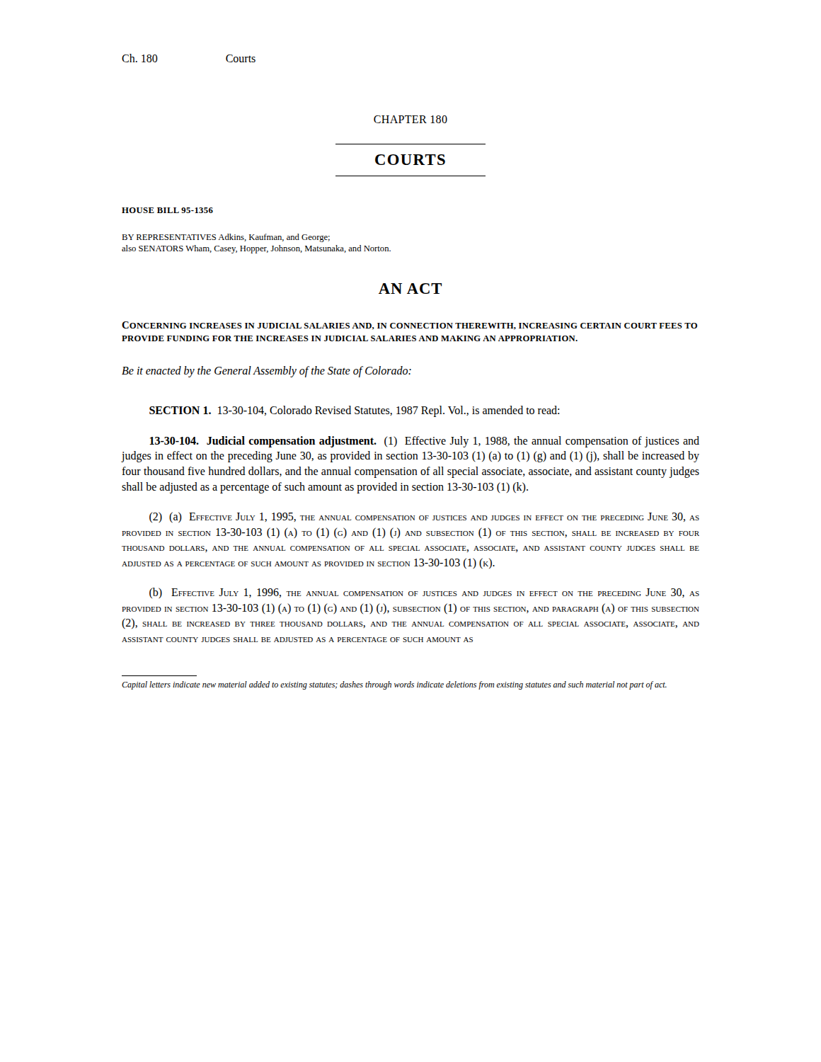Ch. 180 Courts
CHAPTER 180
COURTS
HOUSE BILL 95-1356
BY REPRESENTATIVES Adkins, Kaufman, and George;
also SENATORS Wham, Casey, Hopper, Johnson, Matsunaka, and Norton.
AN ACT
CONCERNING INCREASES IN JUDICIAL SALARIES AND, IN CONNECTION THEREWITH, INCREASING CERTAIN COURT FEES TO PROVIDE FUNDING FOR THE INCREASES IN JUDICIAL SALARIES AND MAKING AN APPROPRIATION.
Be it enacted by the General Assembly of the State of Colorado:
SECTION 1. 13-30-104, Colorado Revised Statutes, 1987 Repl. Vol., is amended to read:
13-30-104. Judicial compensation adjustment. (1) Effective July 1, 1988, the annual compensation of justices and judges in effect on the preceding June 30, as provided in section 13-30-103 (1) (a) to (1) (g) and (1) (j), shall be increased by four thousand five hundred dollars, and the annual compensation of all special associate, associate, and assistant county judges shall be adjusted as a percentage of such amount as provided in section 13-30-103 (1) (k).
(2) (a) Effective July 1, 1995, the annual compensation of justices and judges in effect on the preceding June 30, as provided in section 13-30-103 (1) (a) to (1) (g) and (1) (j) and subsection (1) of this section, shall be increased by four thousand dollars, and the annual compensation of all special associate, associate, and assistant county judges shall be adjusted as a percentage of such amount as provided in section 13-30-103 (1) (k).
(b) Effective July 1, 1996, the annual compensation of justices and judges in effect on the preceding June 30, as provided in section 13-30-103 (1) (a) to (1) (g) and (1) (j), subsection (1) of this section, and paragraph (a) of this subsection (2), shall be increased by three thousand dollars, and the annual compensation of all special associate, associate, and assistant county judges shall be adjusted as a percentage of such amount as
Capital letters indicate new material added to existing statutes; dashes through words indicate deletions from existing statutes and such material not part of act.